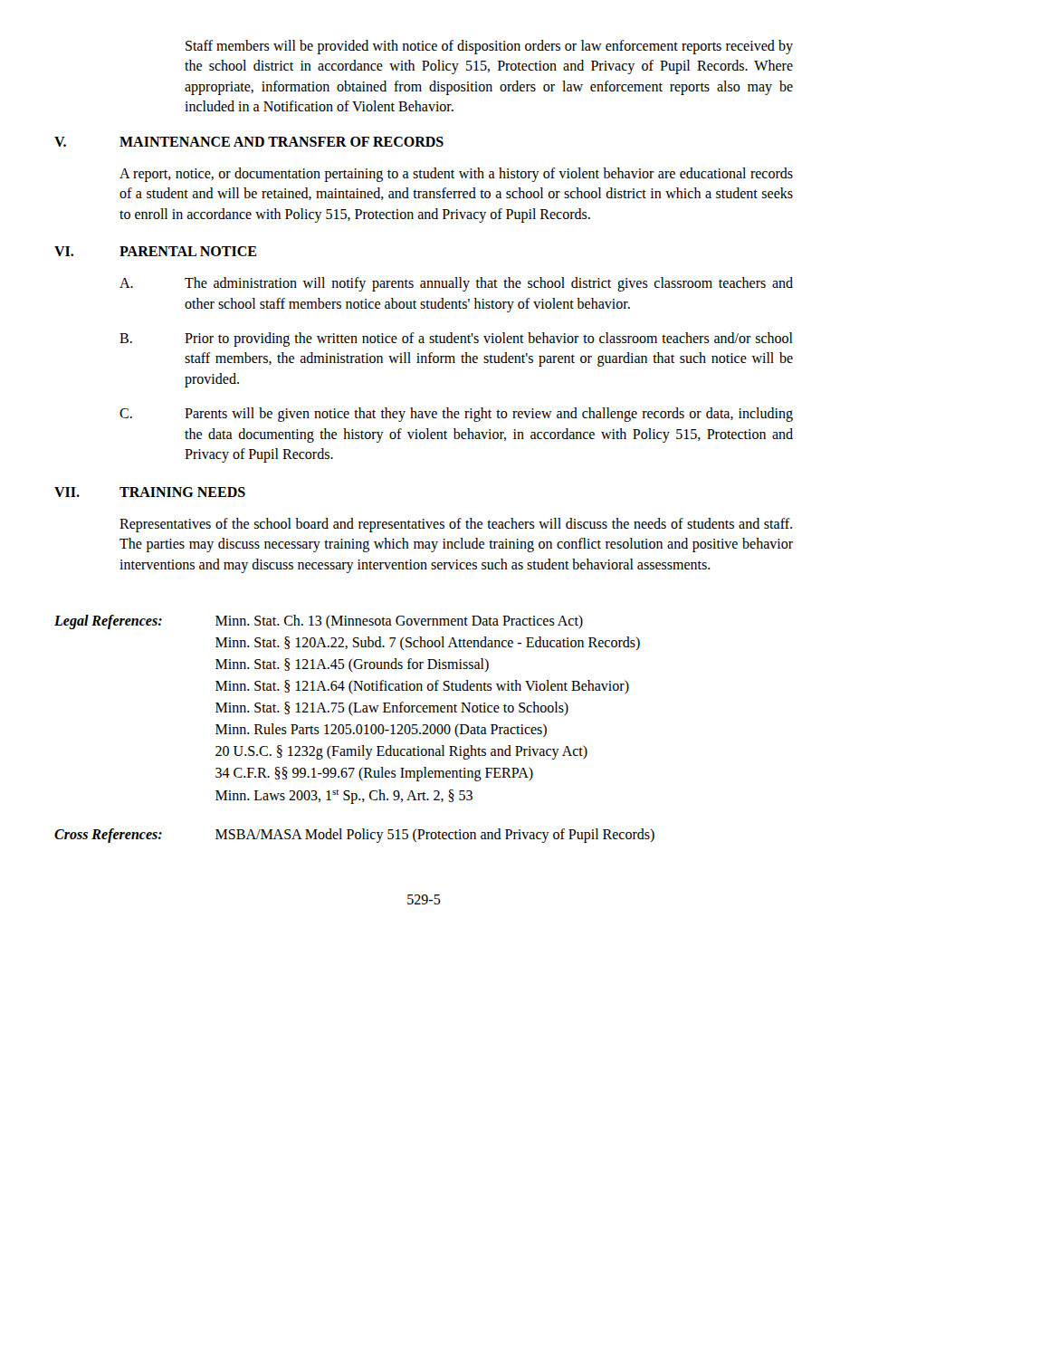Staff members will be provided with notice of disposition orders or law enforcement reports received by the school district in accordance with Policy 515, Protection and Privacy of Pupil Records. Where appropriate, information obtained from disposition orders or law enforcement reports also may be included in a Notification of Violent Behavior.
V. Maintenance and Transfer of Records
A report, notice, or documentation pertaining to a student with a history of violent behavior are educational records of a student and will be retained, maintained, and transferred to a school or school district in which a student seeks to enroll in accordance with Policy 515, Protection and Privacy of Pupil Records.
VI. Parental Notice
A. The administration will notify parents annually that the school district gives classroom teachers and other school staff members notice about students' history of violent behavior.
B. Prior to providing the written notice of a student's violent behavior to classroom teachers and/or school staff members, the administration will inform the student's parent or guardian that such notice will be provided.
C. Parents will be given notice that they have the right to review and challenge records or data, including the data documenting the history of violent behavior, in accordance with Policy 515, Protection and Privacy of Pupil Records.
VII. Training Needs
Representatives of the school board and representatives of the teachers will discuss the needs of students and staff. The parties may discuss necessary training which may include training on conflict resolution and positive behavior interventions and may discuss necessary intervention services such as student behavioral assessments.
Legal References:
Minn. Stat. Ch. 13 (Minnesota Government Data Practices Act)
Minn. Stat. § 120A.22, Subd. 7 (School Attendance - Education Records)
Minn. Stat. § 121A.45 (Grounds for Dismissal)
Minn. Stat. § 121A.64 (Notification of Students with Violent Behavior)
Minn. Stat. § 121A.75 (Law Enforcement Notice to Schools)
Minn. Rules Parts 1205.0100-1205.2000 (Data Practices)
20 U.S.C. § 1232g (Family Educational Rights and Privacy Act)
34 C.F.R. §§ 99.1-99.67 (Rules Implementing FERPA)
Minn. Laws 2003, 1st Sp., Ch. 9, Art. 2, § 53
Cross References:
MSBA/MASA Model Policy 515 (Protection and Privacy of Pupil Records)
529-5